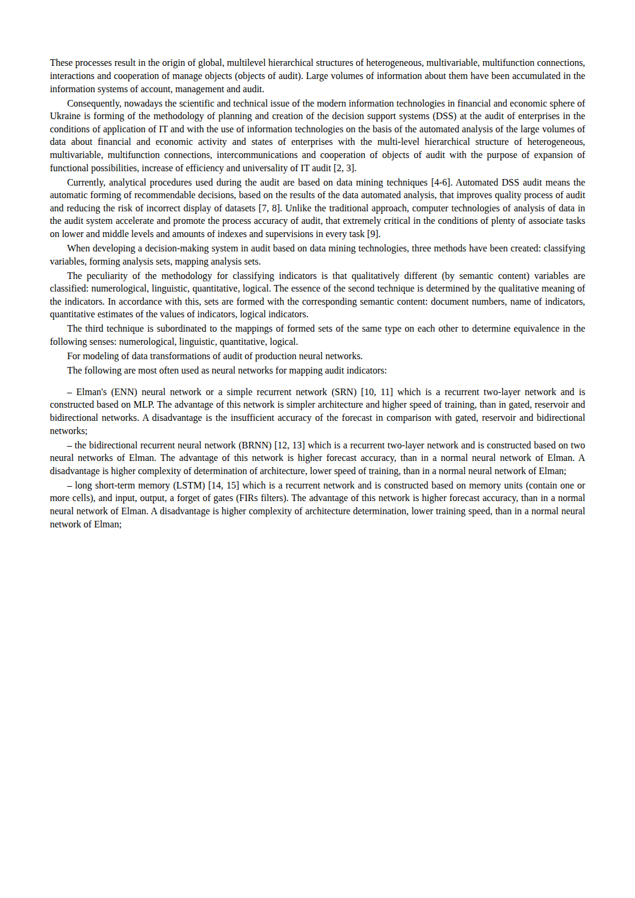These processes result in the origin of global, multilevel hierarchical structures of heterogeneous, multivariable, multifunction connections, interactions and cooperation of manage objects (objects of audit). Large volumes of information about them have been accumulated in the information systems of account, management and audit.
Consequently, nowadays the scientific and technical issue of the modern information technologies in financial and economic sphere of Ukraine is forming of the methodology of planning and creation of the decision support systems (DSS) at the audit of enterprises in the conditions of application of IT and with the use of information technologies on the basis of the automated analysis of the large volumes of data about financial and economic activity and states of enterprises with the multi-level hierarchical structure of heterogeneous, multivariable, multifunction connections, intercommunications and cooperation of objects of audit with the purpose of expansion of functional possibilities, increase of efficiency and universality of IT audit [2, 3].
Currently, analytical procedures used during the audit are based on data mining techniques [4-6]. Automated DSS audit means the automatic forming of recommendable decisions, based on the results of the data automated analysis, that improves quality process of audit and reducing the risk of incorrect display of datasets [7, 8]. Unlike the traditional approach, computer technologies of analysis of data in the audit system accelerate and promote the process accuracy of audit, that extremely critical in the conditions of plenty of associate tasks on lower and middle levels and amounts of indexes and supervisions in every task [9].
When developing a decision-making system in audit based on data mining technologies, three methods have been created: classifying variables, forming analysis sets, mapping analysis sets.
The peculiarity of the methodology for classifying indicators is that qualitatively different (by semantic content) variables are classified: numerological, linguistic, quantitative, logical. The essence of the second technique is determined by the qualitative meaning of the indicators. In accordance with this, sets are formed with the corresponding semantic content: document numbers, name of indicators, quantitative estimates of the values of indicators, logical indicators.
The third technique is subordinated to the mappings of formed sets of the same type on each other to determine equivalence in the following senses: numerological, linguistic, quantitative, logical.
For modeling of data transformations of audit of production neural networks.
The following are most often used as neural networks for mapping audit indicators:
Elman's (ENN) neural network or a simple recurrent network (SRN) [10, 11] which is a recurrent two-layer network and is constructed based on MLP. The advantage of this network is simpler architecture and higher speed of training, than in gated, reservoir and bidirectional networks. A disadvantage is the insufficient accuracy of the forecast in comparison with gated, reservoir and bidirectional networks;
the bidirectional recurrent neural network (BRNN) [12, 13] which is a recurrent two-layer network and is constructed based on two neural networks of Elman. The advantage of this network is higher forecast accuracy, than in a normal neural network of Elman. A disadvantage is higher complexity of determination of architecture, lower speed of training, than in a normal neural network of Elman;
long short-term memory (LSTM) [14, 15] which is a recurrent network and is constructed based on memory units (contain one or more cells), and input, output, a forget of gates (FIRs filters). The advantage of this network is higher forecast accuracy, than in a normal neural network of Elman. A disadvantage is higher complexity of architecture determination, lower training speed, than in a normal neural network of Elman;